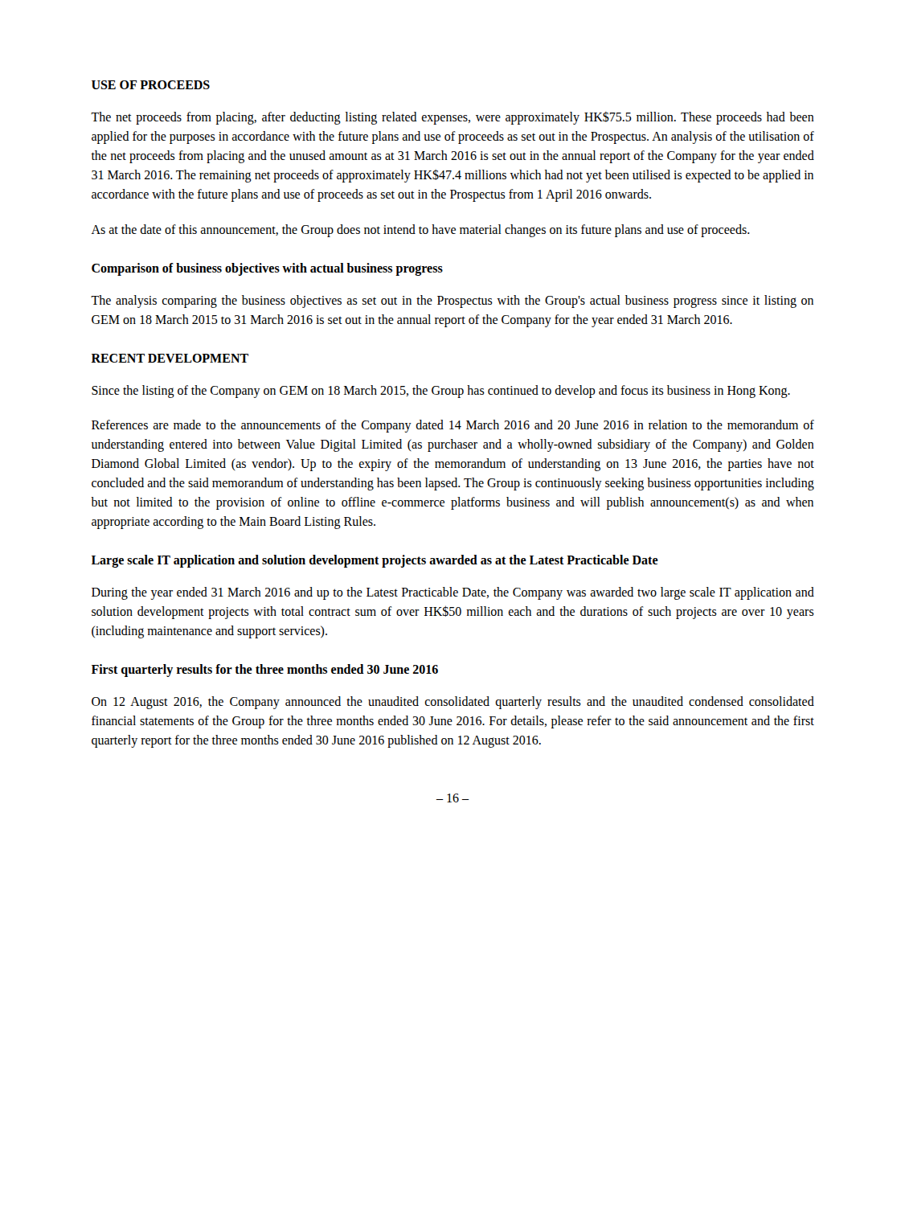Use of Proceeds
The net proceeds from placing, after deducting listing related expenses, were approximately HK$75.5 million. These proceeds had been applied for the purposes in accordance with the future plans and use of proceeds as set out in the Prospectus. An analysis of the utilisation of the net proceeds from placing and the unused amount as at 31 March 2016 is set out in the annual report of the Company for the year ended 31 March 2016. The remaining net proceeds of approximately HK$47.4 millions which had not yet been utilised is expected to be applied in accordance with the future plans and use of proceeds as set out in the Prospectus from 1 April 2016 onwards.
As at the date of this announcement, the Group does not intend to have material changes on its future plans and use of proceeds.
Comparison of business objectives with actual business progress
The analysis comparing the business objectives as set out in the Prospectus with the Group's actual business progress since it listing on GEM on 18 March 2015 to 31 March 2016 is set out in the annual report of the Company for the year ended 31 March 2016.
Recent Development
Since the listing of the Company on GEM on 18 March 2015, the Group has continued to develop and focus its business in Hong Kong.
References are made to the announcements of the Company dated 14 March 2016 and 20 June 2016 in relation to the memorandum of understanding entered into between Value Digital Limited (as purchaser and a wholly-owned subsidiary of the Company) and Golden Diamond Global Limited (as vendor). Up to the expiry of the memorandum of understanding on 13 June 2016, the parties have not concluded and the said memorandum of understanding has been lapsed. The Group is continuously seeking business opportunities including but not limited to the provision of online to offline e-commerce platforms business and will publish announcement(s) as and when appropriate according to the Main Board Listing Rules.
Large scale IT application and solution development projects awarded as at the Latest Practicable Date
During the year ended 31 March 2016 and up to the Latest Practicable Date, the Company was awarded two large scale IT application and solution development projects with total contract sum of over HK$50 million each and the durations of such projects are over 10 years (including maintenance and support services).
First quarterly results for the three months ended 30 June 2016
On 12 August 2016, the Company announced the unaudited consolidated quarterly results and the unaudited condensed consolidated financial statements of the Group for the three months ended 30 June 2016. For details, please refer to the said announcement and the first quarterly report for the three months ended 30 June 2016 published on 12 August 2016.
– 16 –